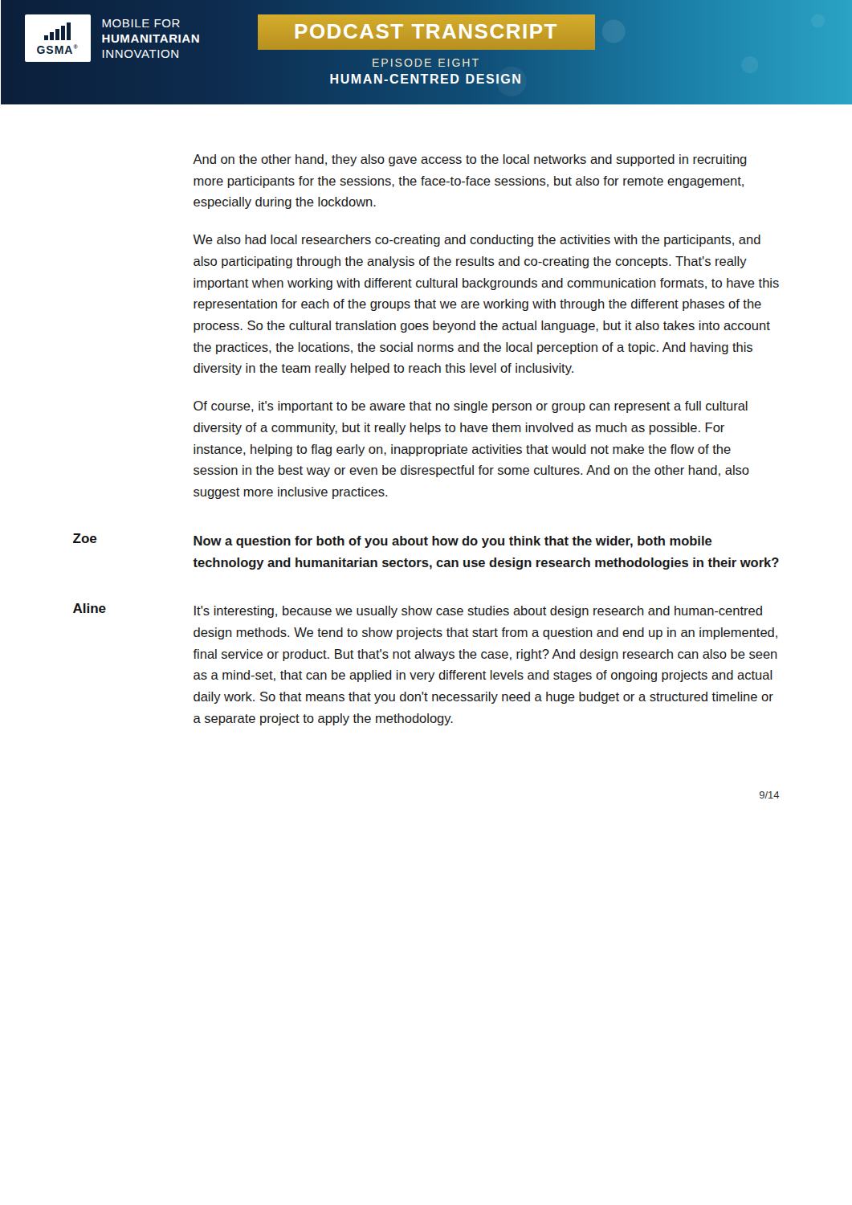GSMA®
MOBILE FOR
HUMANITARIAN
INNOVATION
PODCAST TRANSCRIPT
EPISODE EIGHT
HUMAN-CENTRED DESIGN
And on the other hand, they also gave access to the local networks and supported in recruiting more participants for the sessions, the face-to-face sessions, but also for remote engagement, especially during the lockdown.
We also had local researchers co-creating and conducting the activities with the participants, and also participating through the analysis of the results and co-creating the concepts. That's really important when working with different cultural backgrounds and communication formats, to have this representation for each of the groups that we are working with through the different phases of the process. So the cultural translation goes beyond the actual language, but it also takes into account the practices, the locations, the social norms and the local perception of a topic. And having this diversity in the team really helped to reach this level of inclusivity.
Of course, it's important to be aware that no single person or group can represent a full cultural diversity of a community, but it really helps to have them involved as much as possible. For instance, helping to flag early on, inappropriate activities that would not make the flow of the session in the best way or even be disrespectful for some cultures. And on the other hand, also suggest more inclusive practices.
Zoe
Now a question for both of you about how do you think that the wider, both mobile technology and humanitarian sectors, can use design research methodologies in their work?
Aline
It's interesting, because we usually show case studies about design research and human-centred design methods. We tend to show projects that start from a question and end up in an implemented, final service or product. But that's not always the case, right? And design research can also be seen as a mind-set, that can be applied in very different levels and stages of ongoing projects and actual daily work. So that means that you don't necessarily need a huge budget or a structured timeline or a separate project to apply the methodology.
9/14